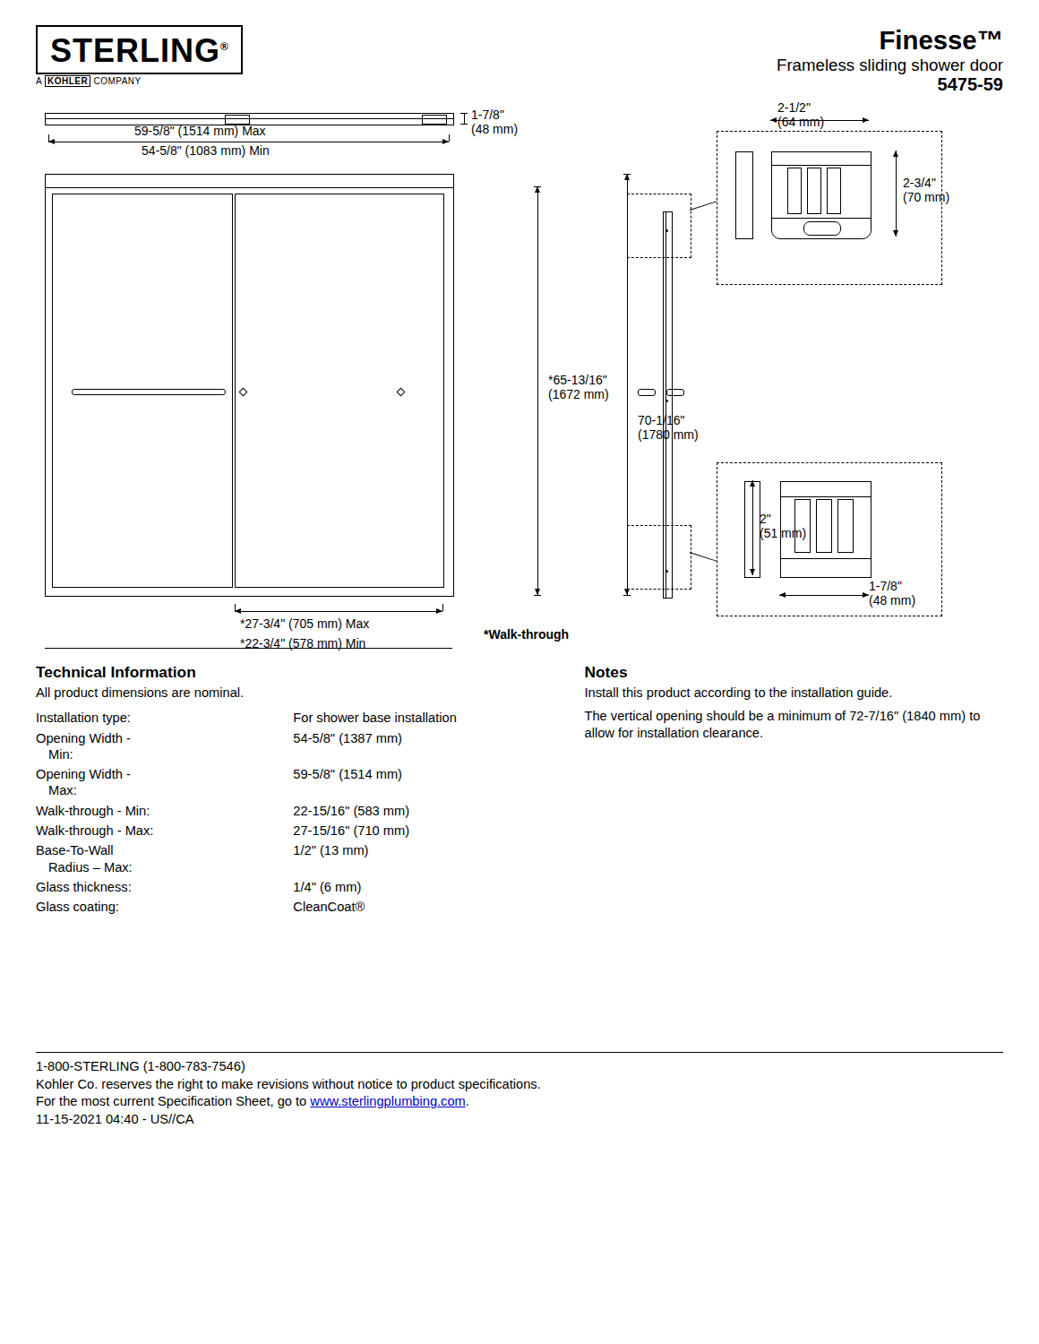STERLING®
A KOHLER COMPANY
Finesse™
Frameless sliding shower door
5475-59
1-7/8"
(48 mm)
59-5/8" (1514 mm) Max
54-5/8" (1083 mm) Min
*65-13/16"
(1672 mm)
70-1/16"
(1780 mm)
*27-3/4" (705 mm) Max
*22-3/4" (578 mm) Min
*Walk-through
2-1/2"
(64 mm)
2-3/4"
(70 mm)
2"
(51 mm)
1-7/8"
(48 mm)
Technical Information
All product dimensions are nominal.
| Installation type: | For shower base installation |
| Opening Width - Min: | 54-5/8" (1387 mm) |
| Opening Width - Max: | 59-5/8" (1514 mm) |
| Walk-through - Min: | 22-15/16" (583 mm) |
| Walk-through - Max: | 27-15/16" (710 mm) |
| Base-To-Wall Radius – Max: | 1/2" (13 mm) |
| Glass thickness: | 1/4" (6 mm) |
| Glass coating: | CleanCoat® |
Notes
Install this product according to the installation guide.
The vertical opening should be a minimum of 72-7/16" (1840 mm) to allow for installation clearance.
1-800-STERLING (1-800-783-7546)
Kohler Co. reserves the right to make revisions without notice to product specifications.
For the most current Specification Sheet, go to www.sterlingplumbing.com.
11-15-2021 04:40 - US//CA